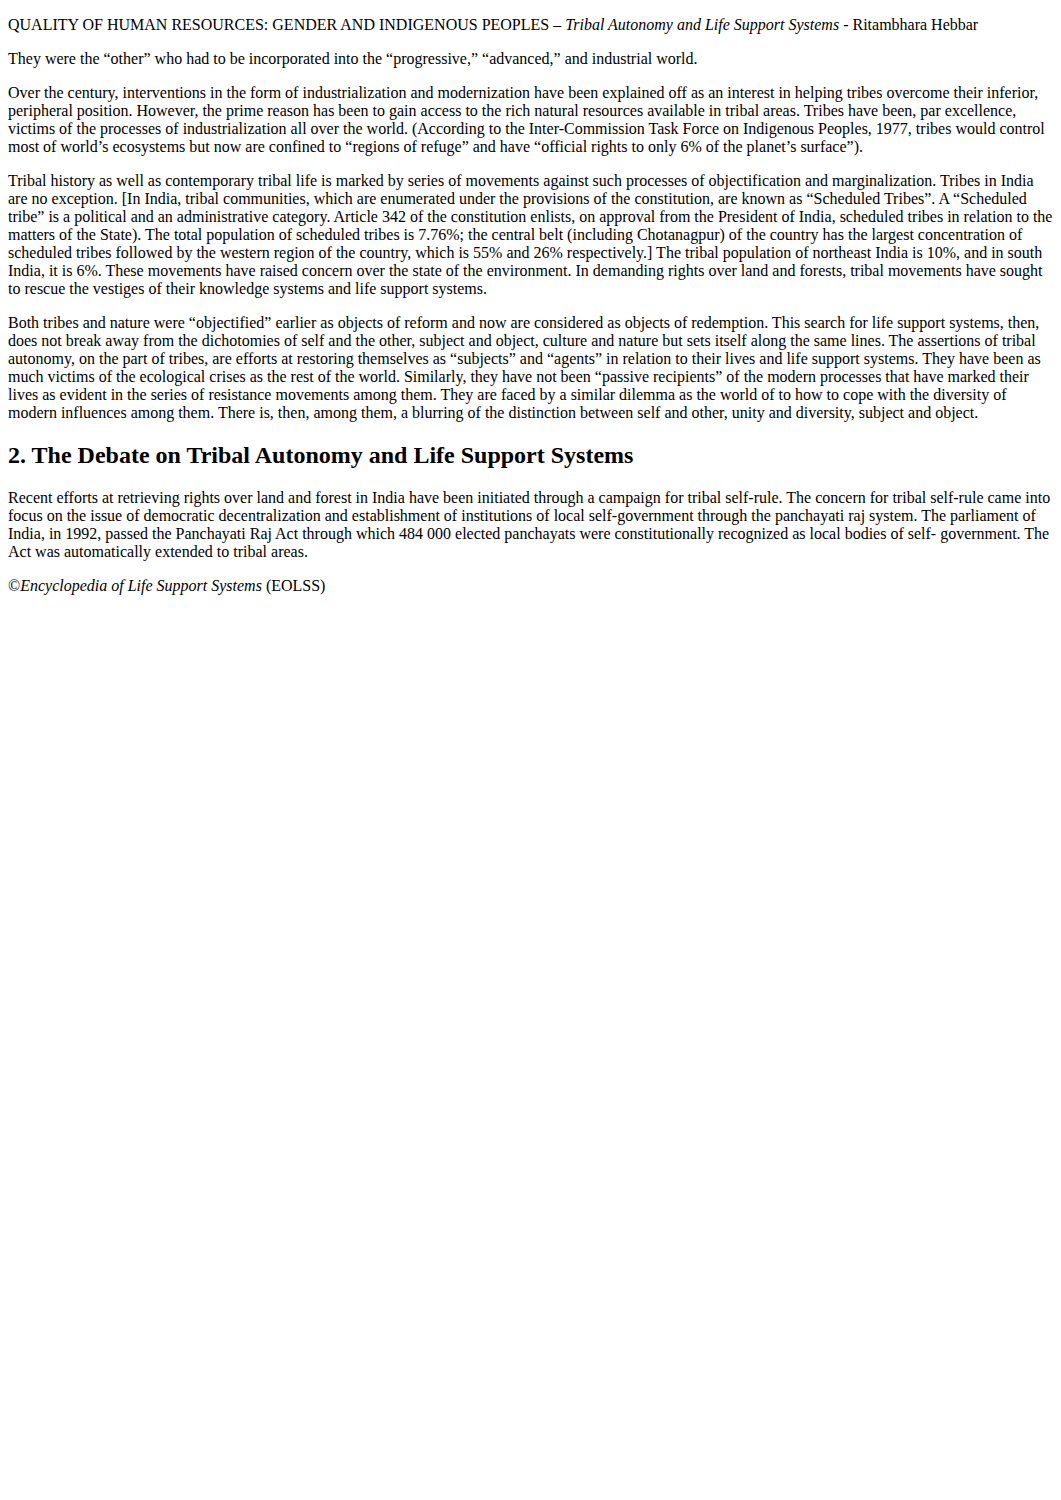QUALITY OF HUMAN RESOURCES: GENDER AND INDIGENOUS PEOPLES – Tribal Autonomy and Life Support Systems - Ritambhara Hebbar
They were the “other” who had to be incorporated into the “progressive,” “advanced,” and industrial world.
Over the century, interventions in the form of industrialization and modernization have been explained off as an interest in helping tribes overcome their inferior, peripheral position. However, the prime reason has been to gain access to the rich natural resources available in tribal areas. Tribes have been, par excellence, victims of the processes of industrialization all over the world. (According to the Inter-Commission Task Force on Indigenous Peoples, 1977, tribes would control most of world’s ecosystems but now are confined to “regions of refuge” and have “official rights to only 6% of the planet’s surface”).
Tribal history as well as contemporary tribal life is marked by series of movements against such processes of objectification and marginalization. Tribes in India are no exception. [In India, tribal communities, which are enumerated under the provisions of the constitution, are known as “Scheduled Tribes”. A “Scheduled tribe” is a political and an administrative category. Article 342 of the constitution enlists, on approval from the President of India, scheduled tribes in relation to the matters of the State). The total population of scheduled tribes is 7.76%; the central belt (including Chotanagpur) of the country has the largest concentration of scheduled tribes followed by the western region of the country, which is 55% and 26% respectively.] The tribal population of northeast India is 10%, and in south India, it is 6%. These movements have raised concern over the state of the environment. In demanding rights over land and forests, tribal movements have sought to rescue the vestiges of their knowledge systems and life support systems.
Both tribes and nature were “objectified” earlier as objects of reform and now are considered as objects of redemption. This search for life support systems, then, does not break away from the dichotomies of self and the other, subject and object, culture and nature but sets itself along the same lines. The assertions of tribal autonomy, on the part of tribes, are efforts at restoring themselves as “subjects” and “agents” in relation to their lives and life support systems. They have been as much victims of the ecological crises as the rest of the world. Similarly, they have not been “passive recipients” of the modern processes that have marked their lives as evident in the series of resistance movements among them. They are faced by a similar dilemma as the world of to how to cope with the diversity of modern influences among them. There is, then, among them, a blurring of the distinction between self and other, unity and diversity, subject and object.
2. The Debate on Tribal Autonomy and Life Support Systems
Recent efforts at retrieving rights over land and forest in India have been initiated through a campaign for tribal self-rule. The concern for tribal self-rule came into focus on the issue of democratic decentralization and establishment of institutions of local self-government through the panchayati raj system. The parliament of India, in 1992, passed the Panchayati Raj Act through which 484 000 elected panchayats were constitutionally recognized as local bodies of self- government. The Act was automatically extended to tribal areas.
©Encyclopedia of Life Support Systems (EOLSS)